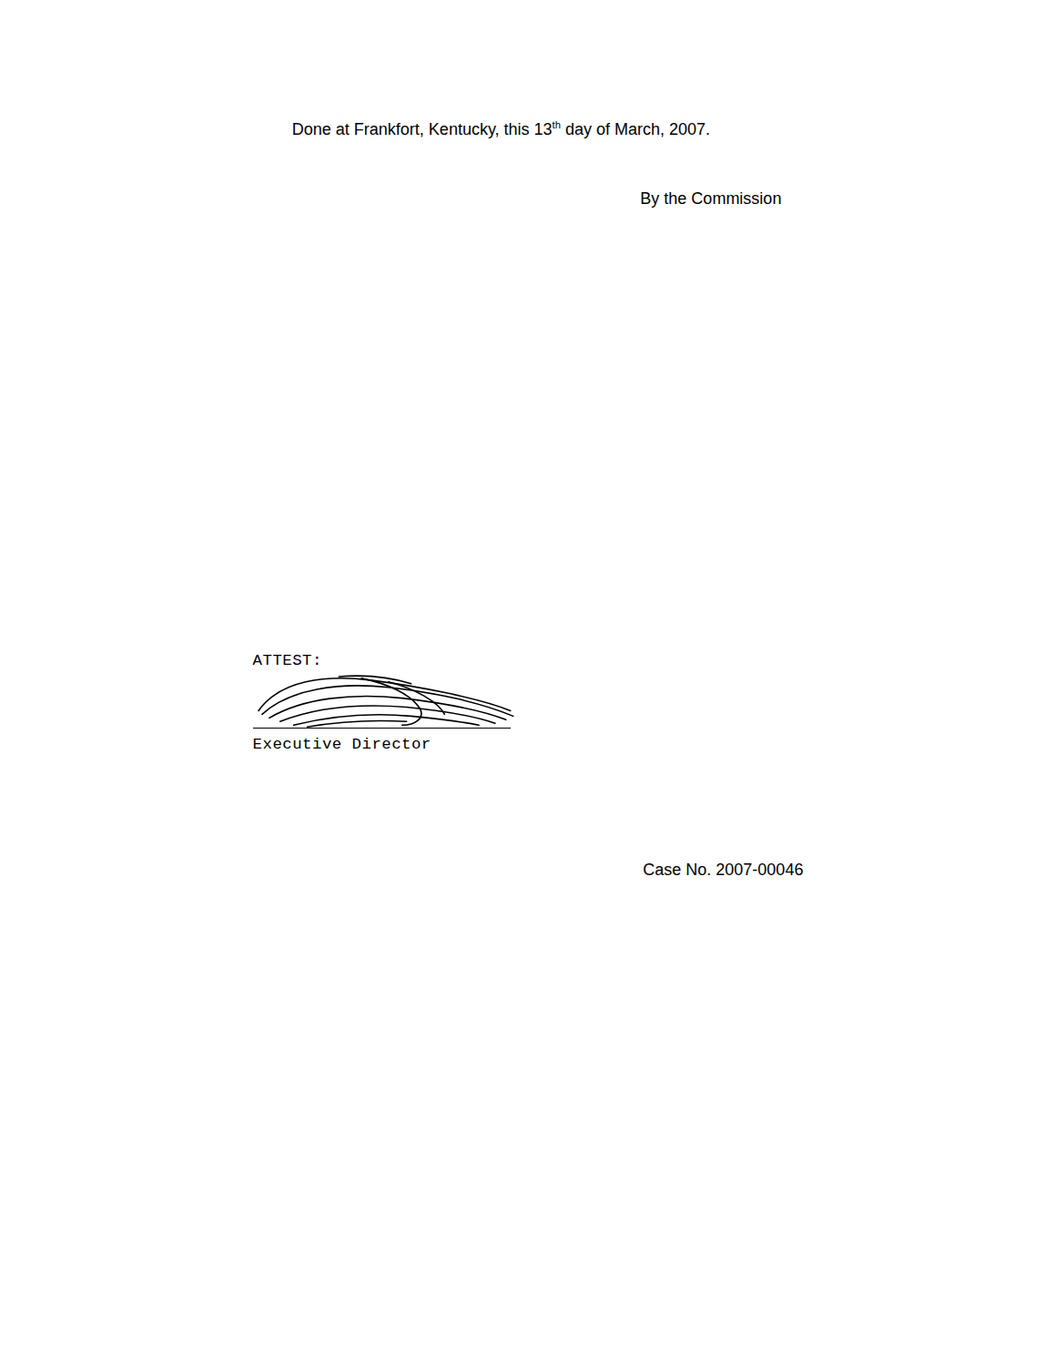Done at Frankfort, Kentucky, this 13th day of March, 2007.
By the Commission
ATTEST:
Executive Director
Case No. 2007-00046